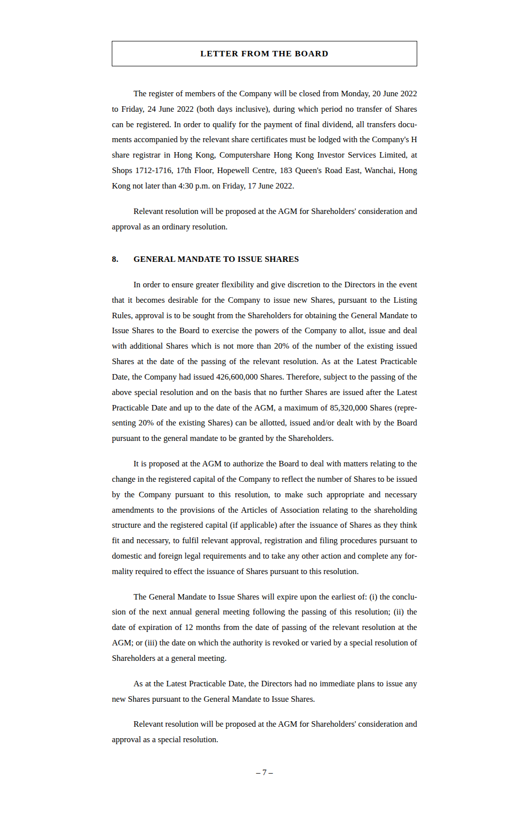LETTER FROM THE BOARD
The register of members of the Company will be closed from Monday, 20 June 2022 to Friday, 24 June 2022 (both days inclusive), during which period no transfer of Shares can be registered. In order to qualify for the payment of final dividend, all transfers documents accompanied by the relevant share certificates must be lodged with the Company's H share registrar in Hong Kong, Computershare Hong Kong Investor Services Limited, at Shops 1712-1716, 17th Floor, Hopewell Centre, 183 Queen's Road East, Wanchai, Hong Kong not later than 4:30 p.m. on Friday, 17 June 2022.
Relevant resolution will be proposed at the AGM for Shareholders' consideration and approval as an ordinary resolution.
8. GENERAL MANDATE TO ISSUE SHARES
In order to ensure greater flexibility and give discretion to the Directors in the event that it becomes desirable for the Company to issue new Shares, pursuant to the Listing Rules, approval is to be sought from the Shareholders for obtaining the General Mandate to Issue Shares to the Board to exercise the powers of the Company to allot, issue and deal with additional Shares which is not more than 20% of the number of the existing issued Shares at the date of the passing of the relevant resolution. As at the Latest Practicable Date, the Company had issued 426,600,000 Shares. Therefore, subject to the passing of the above special resolution and on the basis that no further Shares are issued after the Latest Practicable Date and up to the date of the AGM, a maximum of 85,320,000 Shares (representing 20% of the existing Shares) can be allotted, issued and/or dealt with by the Board pursuant to the general mandate to be granted by the Shareholders.
It is proposed at the AGM to authorize the Board to deal with matters relating to the change in the registered capital of the Company to reflect the number of Shares to be issued by the Company pursuant to this resolution, to make such appropriate and necessary amendments to the provisions of the Articles of Association relating to the shareholding structure and the registered capital (if applicable) after the issuance of Shares as they think fit and necessary, to fulfil relevant approval, registration and filing procedures pursuant to domestic and foreign legal requirements and to take any other action and complete any formality required to effect the issuance of Shares pursuant to this resolution.
The General Mandate to Issue Shares will expire upon the earliest of: (i) the conclusion of the next annual general meeting following the passing of this resolution; (ii) the date of expiration of 12 months from the date of passing of the relevant resolution at the AGM; or (iii) the date on which the authority is revoked or varied by a special resolution of Shareholders at a general meeting.
As at the Latest Practicable Date, the Directors had no immediate plans to issue any new Shares pursuant to the General Mandate to Issue Shares.
Relevant resolution will be proposed at the AGM for Shareholders' consideration and approval as a special resolution.
– 7 –